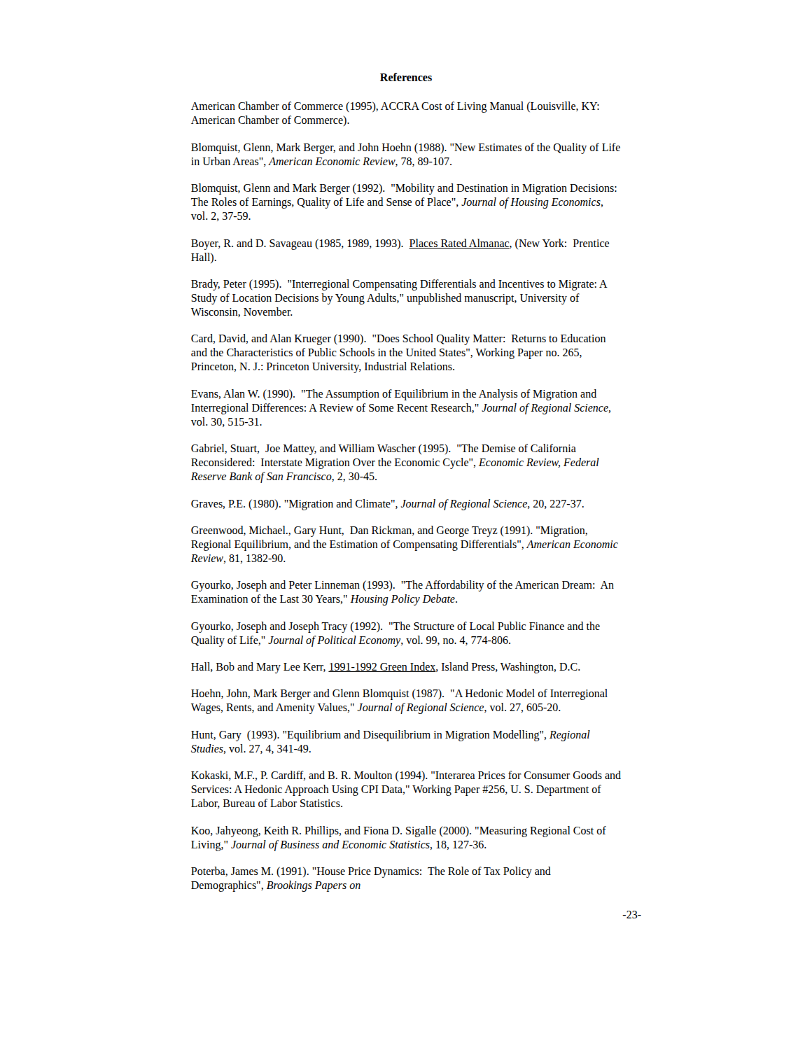References
American Chamber of Commerce (1995), ACCRA Cost of Living Manual (Louisville, KY: American Chamber of Commerce).
Blomquist, Glenn, Mark Berger, and John Hoehn (1988). "New Estimates of the Quality of Life in Urban Areas", American Economic Review, 78, 89-107.
Blomquist, Glenn and Mark Berger (1992). "Mobility and Destination in Migration Decisions: The Roles of Earnings, Quality of Life and Sense of Place", Journal of Housing Economics, vol. 2, 37-59.
Boyer, R. and D. Savageau (1985, 1989, 1993). Places Rated Almanac, (New York: Prentice Hall).
Brady, Peter (1995). "Interregional Compensating Differentials and Incentives to Migrate: A Study of Location Decisions by Young Adults," unpublished manuscript, University of Wisconsin, November.
Card, David, and Alan Krueger (1990). "Does School Quality Matter: Returns to Education and the Characteristics of Public Schools in the United States", Working Paper no. 265, Princeton, N. J.: Princeton University, Industrial Relations.
Evans, Alan W. (1990). "The Assumption of Equilibrium in the Analysis of Migration and Interregional Differences: A Review of Some Recent Research," Journal of Regional Science, vol. 30, 515-31.
Gabriel, Stuart, Joe Mattey, and William Wascher (1995). "The Demise of California Reconsidered: Interstate Migration Over the Economic Cycle", Economic Review, Federal Reserve Bank of San Francisco, 2, 30-45.
Graves, P.E. (1980). "Migration and Climate", Journal of Regional Science, 20, 227-37.
Greenwood, Michael., Gary Hunt, Dan Rickman, and George Treyz (1991). "Migration, Regional Equilibrium, and the Estimation of Compensating Differentials", American Economic Review, 81, 1382-90.
Gyourko, Joseph and Peter Linneman (1993). "The Affordability of the American Dream: An Examination of the Last 30 Years," Housing Policy Debate.
Gyourko, Joseph and Joseph Tracy (1992). "The Structure of Local Public Finance and the Quality of Life," Journal of Political Economy, vol. 99, no. 4, 774-806.
Hall, Bob and Mary Lee Kerr, 1991-1992 Green Index, Island Press, Washington, D.C.
Hoehn, John, Mark Berger and Glenn Blomquist (1987). "A Hedonic Model of Interregional Wages, Rents, and Amenity Values," Journal of Regional Science, vol. 27, 605-20.
Hunt, Gary (1993). "Equilibrium and Disequilibrium in Migration Modelling", Regional Studies, vol. 27, 4, 341-49.
Kokaski, M.F., P. Cardiff, and B. R. Moulton (1994). "Interarea Prices for Consumer Goods and Services: A Hedonic Approach Using CPI Data," Working Paper #256, U. S. Department of Labor, Bureau of Labor Statistics.
Koo, Jahyeong, Keith R. Phillips, and Fiona D. Sigalle (2000). "Measuring Regional Cost of Living," Journal of Business and Economic Statistics, 18, 127-36.
Poterba, James M. (1991). "House Price Dynamics: The Role of Tax Policy and Demographics", Brookings Papers on
-23-